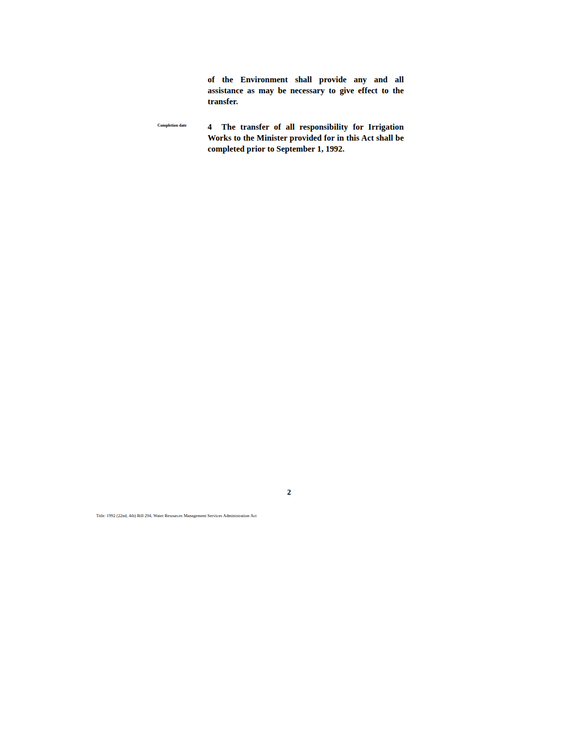of the Environment shall provide any and all assistance as may be necessary to give effect to the transfer.
Completion date
4 The transfer of all responsibility for Irrigation Works to the Minister provided for in this Act shall be completed prior to September 1, 1992.
2
Title: 1992 (22nd, 4th) Bill 294, Water Resources Management Services Administration Act